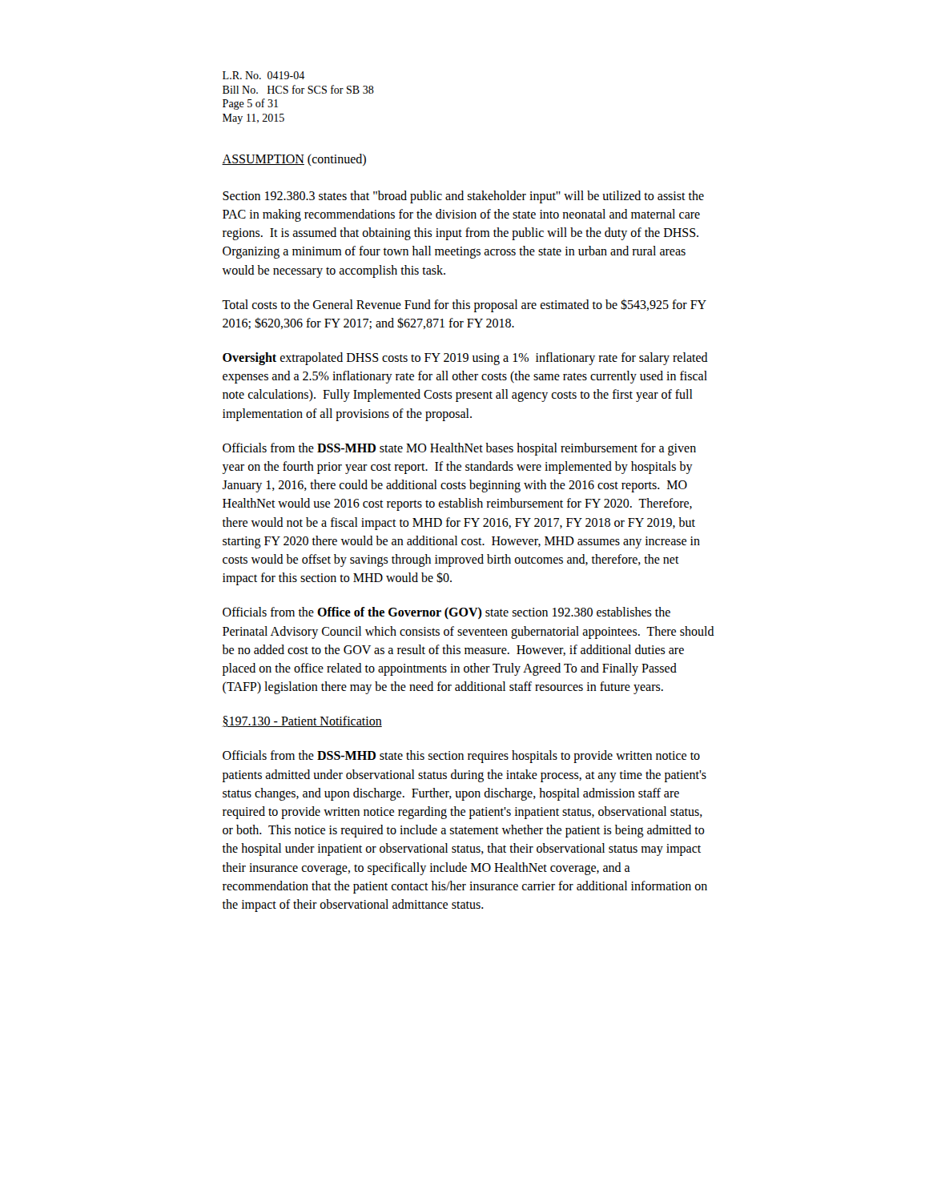L.R. No. 0419-04
Bill No. HCS for SCS for SB 38
Page 5 of 31
May 11, 2015
ASSUMPTION (continued)
Section 192.380.3 states that "broad public and stakeholder input" will be utilized to assist the PAC in making recommendations for the division of the state into neonatal and maternal care regions. It is assumed that obtaining this input from the public will be the duty of the DHSS. Organizing a minimum of four town hall meetings across the state in urban and rural areas would be necessary to accomplish this task.
Total costs to the General Revenue Fund for this proposal are estimated to be $543,925 for FY 2016; $620,306 for FY 2017; and $627,871 for FY 2018.
Oversight extrapolated DHSS costs to FY 2019 using a 1% inflationary rate for salary related expenses and a 2.5% inflationary rate for all other costs (the same rates currently used in fiscal note calculations). Fully Implemented Costs present all agency costs to the first year of full implementation of all provisions of the proposal.
Officials from the DSS-MHD state MO HealthNet bases hospital reimbursement for a given year on the fourth prior year cost report. If the standards were implemented by hospitals by January 1, 2016, there could be additional costs beginning with the 2016 cost reports. MO HealthNet would use 2016 cost reports to establish reimbursement for FY 2020. Therefore, there would not be a fiscal impact to MHD for FY 2016, FY 2017, FY 2018 or FY 2019, but starting FY 2020 there would be an additional cost. However, MHD assumes any increase in costs would be offset by savings through improved birth outcomes and, therefore, the net impact for this section to MHD would be $0.
Officials from the Office of the Governor (GOV) state section 192.380 establishes the Perinatal Advisory Council which consists of seventeen gubernatorial appointees. There should be no added cost to the GOV as a result of this measure. However, if additional duties are placed on the office related to appointments in other Truly Agreed To and Finally Passed (TAFP) legislation there may be the need for additional staff resources in future years.
§197.130 - Patient Notification
Officials from the DSS-MHD state this section requires hospitals to provide written notice to patients admitted under observational status during the intake process, at any time the patient's status changes, and upon discharge. Further, upon discharge, hospital admission staff are required to provide written notice regarding the patient's inpatient status, observational status, or both. This notice is required to include a statement whether the patient is being admitted to the hospital under inpatient or observational status, that their observational status may impact their insurance coverage, to specifically include MO HealthNet coverage, and a recommendation that the patient contact his/her insurance carrier for additional information on the impact of their observational admittance status.